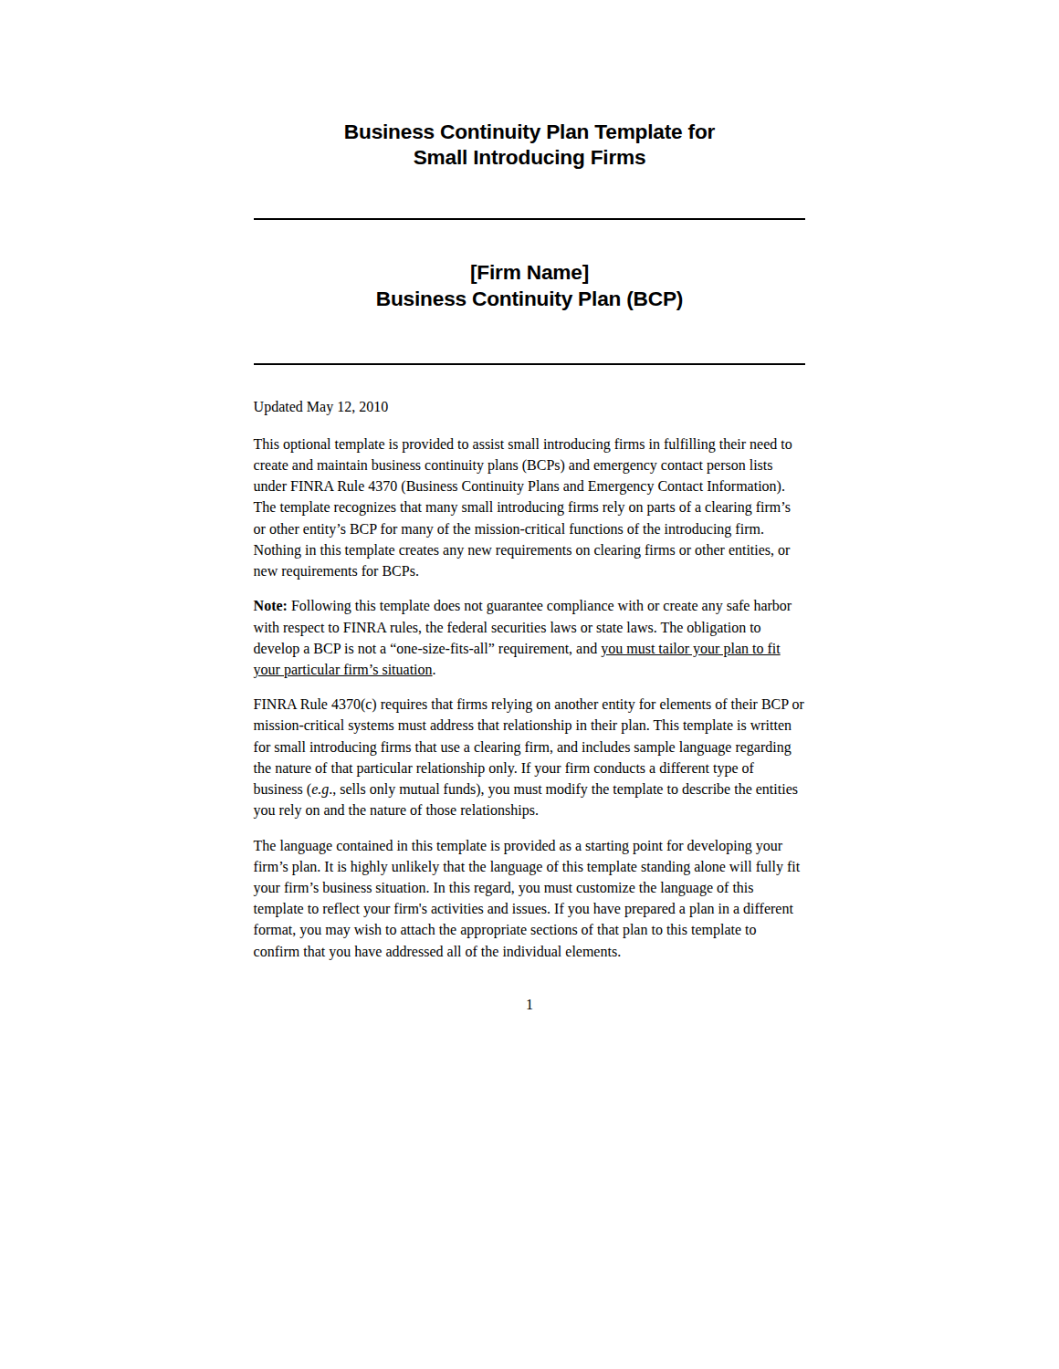Business Continuity Plan Template for
Small Introducing Firms
[Firm Name]
Business Continuity Plan (BCP)
Updated May 12, 2010
This optional template is provided to assist small introducing firms in fulfilling their need to create and maintain business continuity plans (BCPs) and emergency contact person lists under FINRA Rule 4370 (Business Continuity Plans and Emergency Contact Information). The template recognizes that many small introducing firms rely on parts of a clearing firm’s or other entity’s BCP for many of the mission-critical functions of the introducing firm. Nothing in this template creates any new requirements on clearing firms or other entities, or new requirements for BCPs.
Note: Following this template does not guarantee compliance with or create any safe harbor with respect to FINRA rules, the federal securities laws or state laws. The obligation to develop a BCP is not a “one-size-fits-all” requirement, and you must tailor your plan to fit your particular firm’s situation.
FINRA Rule 4370(c) requires that firms relying on another entity for elements of their BCP or mission-critical systems must address that relationship in their plan. This template is written for small introducing firms that use a clearing firm, and includes sample language regarding the nature of that particular relationship only. If your firm conducts a different type of business (e.g., sells only mutual funds), you must modify the template to describe the entities you rely on and the nature of those relationships.
The language contained in this template is provided as a starting point for developing your firm’s plan. It is highly unlikely that the language of this template standing alone will fully fit your firm’s business situation. In this regard, you must customize the language of this template to reflect your firm's activities and issues. If you have prepared a plan in a different format, you may wish to attach the appropriate sections of that plan to this template to confirm that you have addressed all of the individual elements.
1